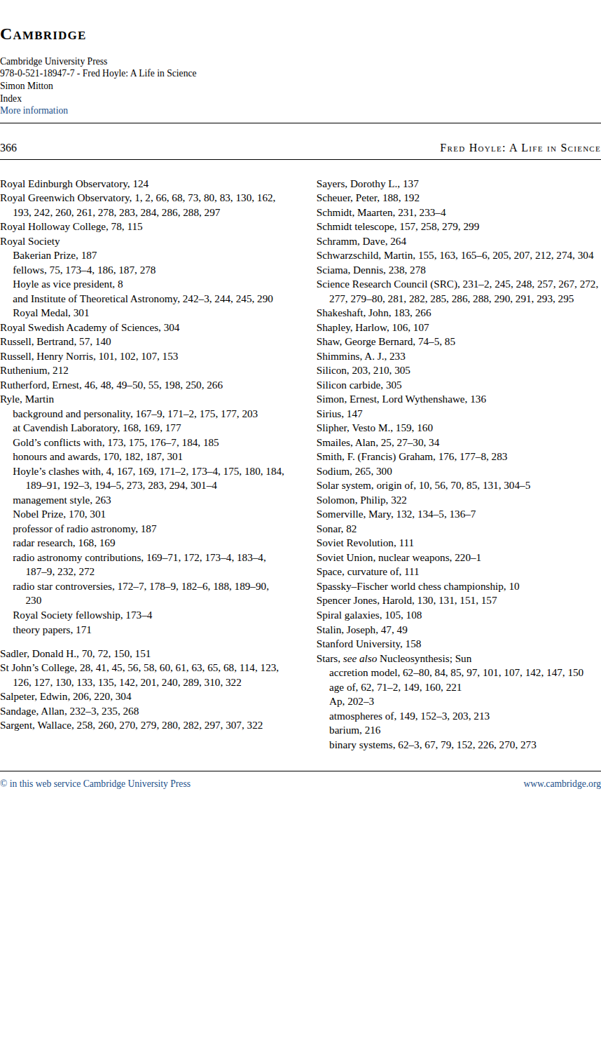Cambridge
Cambridge University Press
978-0-521-18947-7 - Fred Hoyle: A Life in Science
Simon Mitton
Index
More information
366 Fred Hoyle: A Life in Science
Royal Edinburgh Observatory, 124
Royal Greenwich Observatory, 1, 2, 66, 68, 73, 80, 83, 130, 162, 193, 242, 260, 261, 278, 283, 284, 286, 288, 297
Royal Holloway College, 78, 115
Royal Society
Bakerian Prize, 187
fellows, 75, 173–4, 186, 187, 278
Hoyle as vice president, 8
and Institute of Theoretical Astronomy, 242–3, 244, 245, 290
Royal Medal, 301
Royal Swedish Academy of Sciences, 304
Russell, Bertrand, 57, 140
Russell, Henry Norris, 101, 102, 107, 153
Ruthenium, 212
Rutherford, Ernest, 46, 48, 49–50, 55, 198, 250, 266
Ryle, Martin
background and personality, 167–9, 171–2, 175, 177, 203
at Cavendish Laboratory, 168, 169, 177
Gold’s conflicts with, 173, 175, 176–7, 184, 185
honours and awards, 170, 182, 187, 301
Hoyle’s clashes with, 4, 167, 169, 171–2, 173–4, 175, 180, 184, 189–91, 192–3, 194–5, 273, 283, 294, 301–4
management style, 263
Nobel Prize, 170, 301
professor of radio astronomy, 187
radar research, 168, 169
radio astronomy contributions, 169–71, 172, 173–4, 183–4, 187–9, 232, 272
radio star controversies, 172–7, 178–9, 182–6, 188, 189–90, 230
Royal Society fellowship, 173–4
theory papers, 171
Sadler, Donald H., 70, 72, 150, 151
St John’s College, 28, 41, 45, 56, 58, 60, 61, 63, 65, 68, 114, 123, 126, 127, 130, 133, 135, 142, 201, 240, 289, 310, 322
Salpeter, Edwin, 206, 220, 304
Sandage, Allan, 232–3, 235, 268
Sargent, Wallace, 258, 260, 270, 279, 280, 282, 297, 307, 322
Sayers, Dorothy L., 137
Scheuer, Peter, 188, 192
Schmidt, Maarten, 231, 233–4
Schmidt telescope, 157, 258, 279, 299
Schramm, Dave, 264
Schwarzschild, Martin, 155, 163, 165–6, 205, 207, 212, 274, 304
Sciama, Dennis, 238, 278
Science Research Council (SRC), 231–2, 245, 248, 257, 267, 272, 277, 279–80, 281, 282, 285, 286, 288, 290, 291, 293, 295
Shakeshaft, John, 183, 266
Shapley, Harlow, 106, 107
Shaw, George Bernard, 74–5, 85
Shimmins, A. J., 233
Silicon, 203, 210, 305
Silicon carbide, 305
Simon, Ernest, Lord Wythenshawe, 136
Sirius, 147
Slipher, Vesto M., 159, 160
Smailes, Alan, 25, 27–30, 34
Smith, F. (Francis) Graham, 176, 177–8, 283
Sodium, 265, 300
Solar system, origin of, 10, 56, 70, 85, 131, 304–5
Solomon, Philip, 322
Somerville, Mary, 132, 134–5, 136–7
Sonar, 82
Soviet Revolution, 111
Soviet Union, nuclear weapons, 220–1
Space, curvature of, 111
Spassky–Fischer world chess championship, 10
Spencer Jones, Harold, 130, 131, 151, 157
Spiral galaxies, 105, 108
Stalin, Joseph, 47, 49
Stanford University, 158
Stars, see also Nucleosynthesis; Sun
accretion model, 62–80, 84, 85, 97, 101, 107, 142, 147, 150
age of, 62, 71–2, 149, 160, 221
Ap, 202–3
atmospheres of, 149, 152–3, 203, 213
barium, 216
binary systems, 62–3, 67, 79, 152, 226, 270, 273
© in this web service Cambridge University Press www.cambridge.org